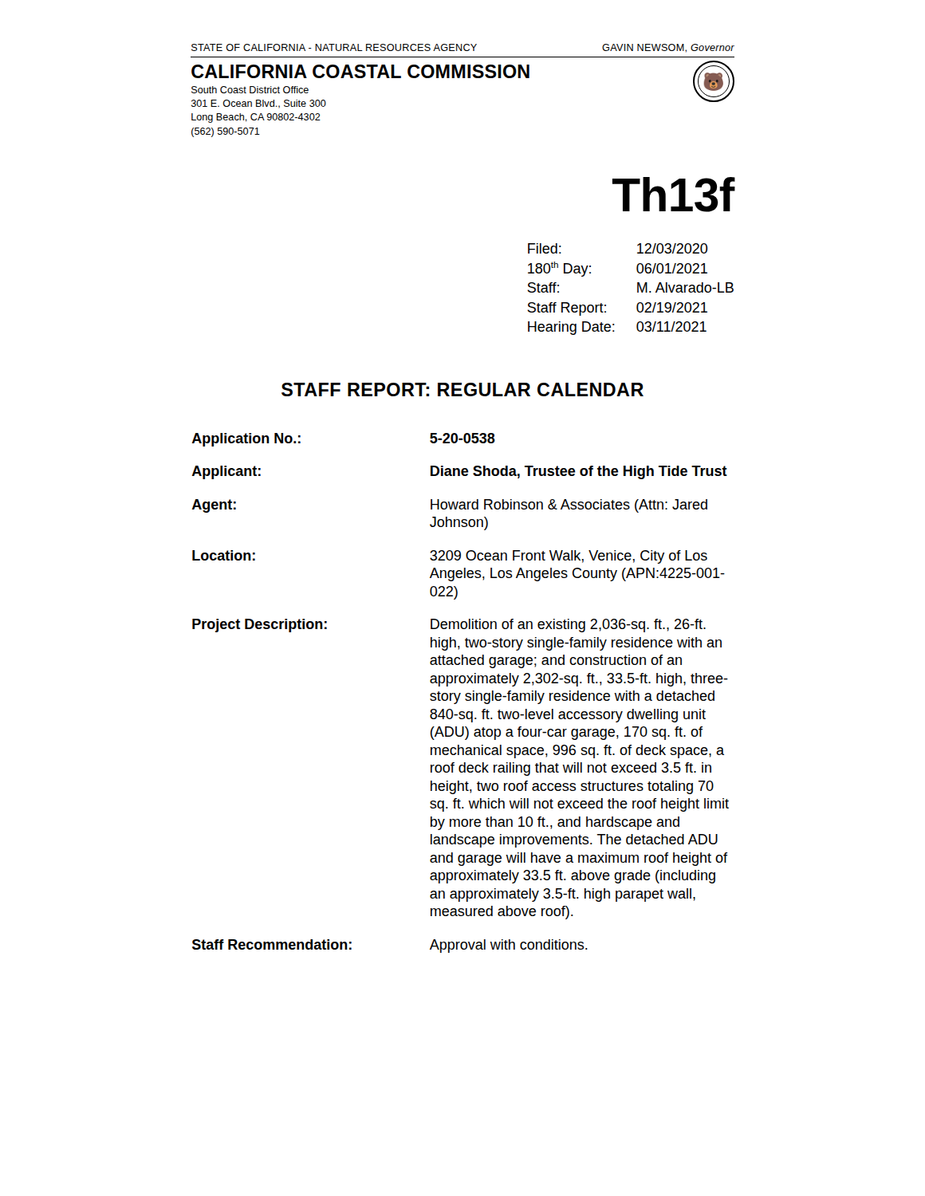State of California - Natural Resources Agency
Gavin Newsom, Governor
🐻
CALIFORNIA COASTAL COMMISSION
South Coast District Office
301 E. Ocean Blvd., Suite 300
Long Beach, CA 90802-4302
(562) 590-5071
Th13f
| Filed: | 12/03/2020 |
| 180 th Day: | 06/01/2021 |
| Staff: | M. Alvarado-LB |
| Staff Report: | 02/19/2021 |
| Hearing Date: | 03/11/2021 |
STAFF REPORT: REGULAR CALENDAR
| Application No.: | 5-20-0538 |
| Applicant: | Diane Shoda, Trustee of the High Tide Trust |
| Agent: | Howard Robinson & Associates (Attn: Jared Johnson) |
| Location: | 3209 Ocean Front Walk, Venice, City of Los Angeles, Los Angeles County (APN:4225-001-022) |
| Project Description: | Demolition of an existing 2,036-sq. ft., 26-ft. high, two-story single-family residence with an attached garage; and construction of an approximately 2,302-sq. ft., 33.5-ft. high, three-story single-family residence with a detached 840-sq. ft. two-level accessory dwelling unit (ADU) atop a four-car garage, 170 sq. ft. of mechanical space, 996 sq. ft. of deck space, a roof deck railing that will not exceed 3.5 ft. in height, two roof access structures totaling 70 sq. ft. which will not exceed the roof height limit by more than 10 ft., and hardscape and landscape improvements. The detached ADU and garage will have a maximum roof height of approximately 33.5 ft. above grade (including an approximately 3.5-ft. high parapet wall, measured above roof). |
| Staff Recommendation: | Approval with conditions. |